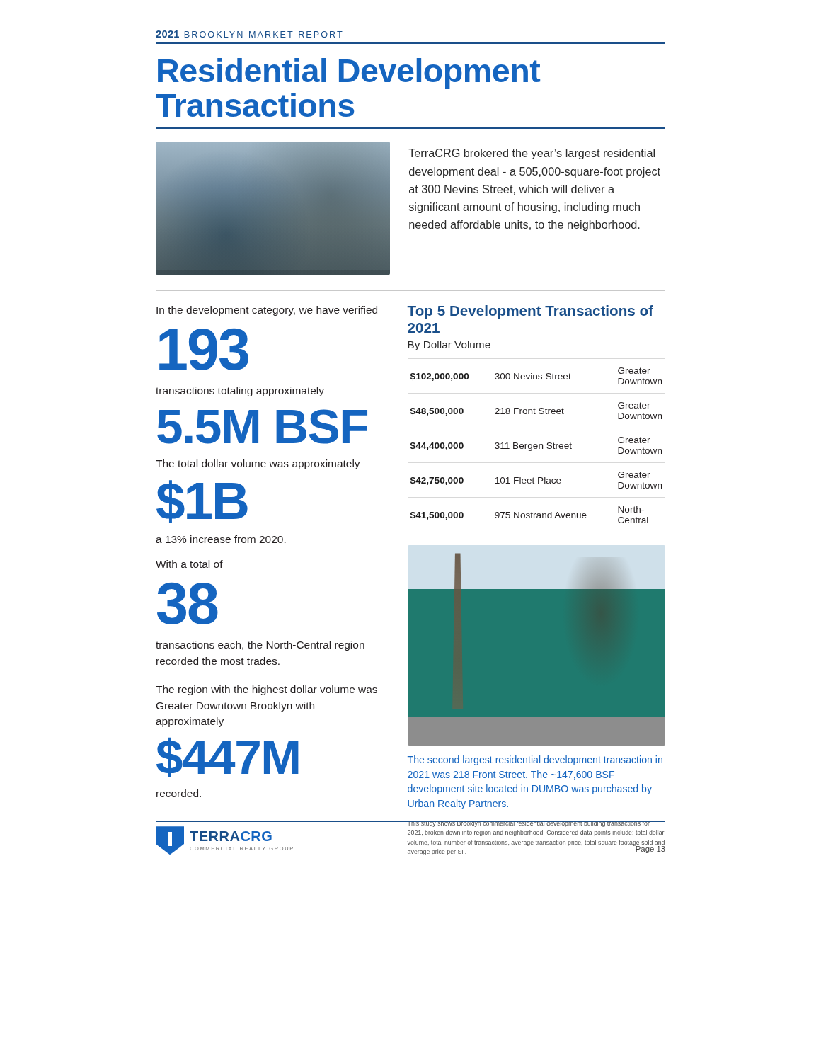2021 BROOKLYN MARKET REPORT
Residential Development Transactions
TerraCRG brokered the year’s largest residential development deal - a 505,000-square-foot project at 300 Nevins Street, which will deliver a significant amount of housing, including much needed affordable units, to the neighborhood.
In the development category, we have verified
193
transactions totaling approximately
5.5M BSF
The total dollar volume was approximately
$1B
a 13% increase from 2020.
With a total of
38
transactions each, the North-Central region recorded the most trades.
The region with the highest dollar volume was Greater Downtown Brooklyn with approximately
$447M
recorded.
Top 5 Development Transactions of 2021
By Dollar Volume
| $102,000,000 | 300 Nevins Street | Greater Downtown |
| $48,500,000 | 218 Front Street | Greater Downtown |
| $44,400,000 | 311 Bergen Street | Greater Downtown |
| $42,750,000 | 101 Fleet Place | Greater Downtown |
| $41,500,000 | 975 Nostrand Avenue | North-Central |
The second largest residential development transaction in 2021 was 218 Front Street. The ~147,600 BSF development site located in DUMBO was purchased by Urban Realty Partners.
This study shows Brooklyn commercial residential development building transactions for 2021, broken down into region and neighborhood. Considered data points include: total dollar volume, total number of transactions, average transaction price, total square footage sold and average price per SF.
TERRACRG
COMMERCIAL REALTY GROUP
Page 13